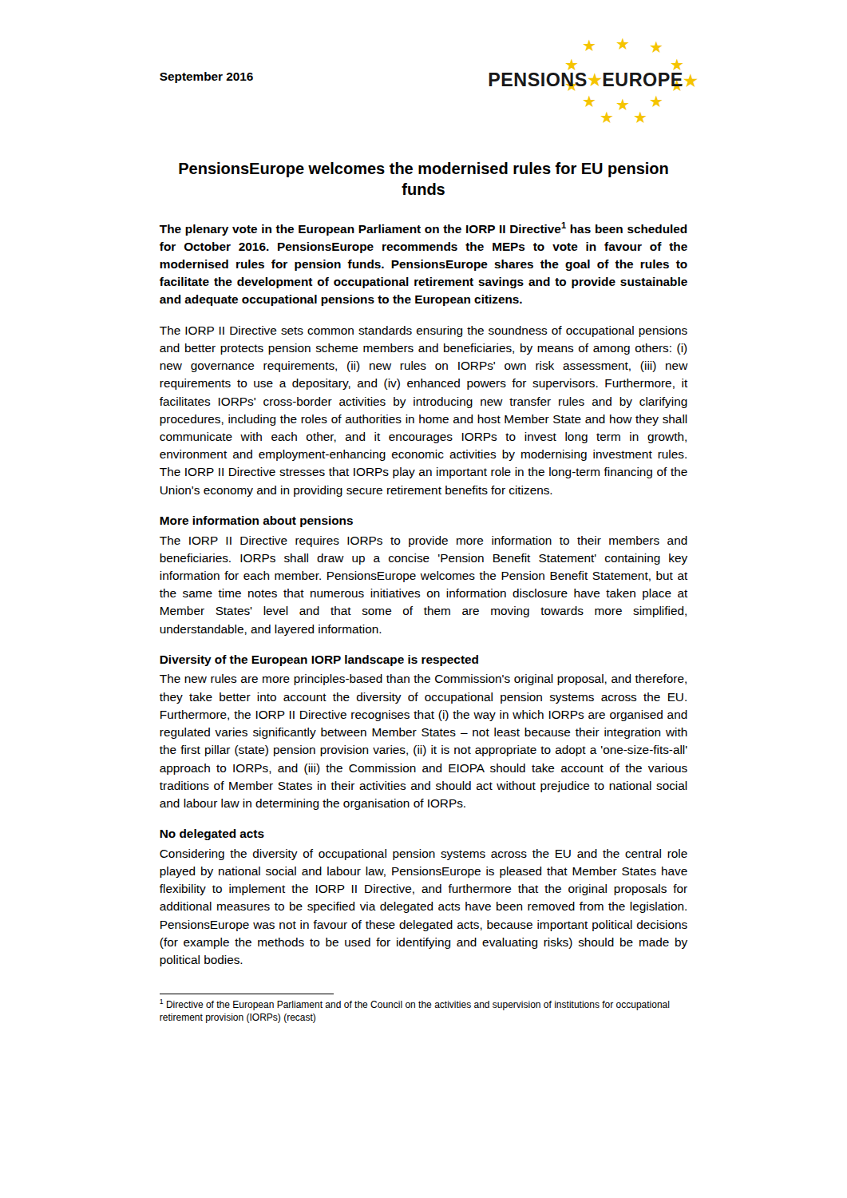September 2016
★ ★ ★ ★ ★ ★ ★ ★ ★ ★ ★ ★
PENSIONS★EUROPE★
PensionsEurope welcomes the modernised rules for EU pension funds
The plenary vote in the European Parliament on the IORP II Directive1 has been scheduled for October 2016. PensionsEurope recommends the MEPs to vote in favour of the modernised rules for pension funds. PensionsEurope shares the goal of the rules to facilitate the development of occupational retirement savings and to provide sustainable and adequate occupational pensions to the European citizens.
The IORP II Directive sets common standards ensuring the soundness of occupational pensions and better protects pension scheme members and beneficiaries, by means of among others: (i) new governance requirements, (ii) new rules on IORPs' own risk assessment, (iii) new requirements to use a depositary, and (iv) enhanced powers for supervisors. Furthermore, it facilitates IORPs' cross-border activities by introducing new transfer rules and by clarifying procedures, including the roles of authorities in home and host Member State and how they shall communicate with each other, and it encourages IORPs to invest long term in growth, environment and employment-enhancing economic activities by modernising investment rules. The IORP II Directive stresses that IORPs play an important role in the long-term financing of the Union's economy and in providing secure retirement benefits for citizens.
More information about pensions
The IORP II Directive requires IORPs to provide more information to their members and beneficiaries. IORPs shall draw up a concise 'Pension Benefit Statement' containing key information for each member. PensionsEurope welcomes the Pension Benefit Statement, but at the same time notes that numerous initiatives on information disclosure have taken place at Member States' level and that some of them are moving towards more simplified, understandable, and layered information.
Diversity of the European IORP landscape is respected
The new rules are more principles-based than the Commission's original proposal, and therefore, they take better into account the diversity of occupational pension systems across the EU. Furthermore, the IORP II Directive recognises that (i) the way in which IORPs are organised and regulated varies significantly between Member States – not least because their integration with the first pillar (state) pension provision varies, (ii) it is not appropriate to adopt a 'one-size-fits-all' approach to IORPs, and (iii) the Commission and EIOPA should take account of the various traditions of Member States in their activities and should act without prejudice to national social and labour law in determining the organisation of IORPs.
No delegated acts
Considering the diversity of occupational pension systems across the EU and the central role played by national social and labour law, PensionsEurope is pleased that Member States have flexibility to implement the IORP II Directive, and furthermore that the original proposals for additional measures to be specified via delegated acts have been removed from the legislation. PensionsEurope was not in favour of these delegated acts, because important political decisions (for example the methods to be used for identifying and evaluating risks) should be made by political bodies.
1 Directive of the European Parliament and of the Council on the activities and supervision of institutions for occupational retirement provision (IORPs) (recast)